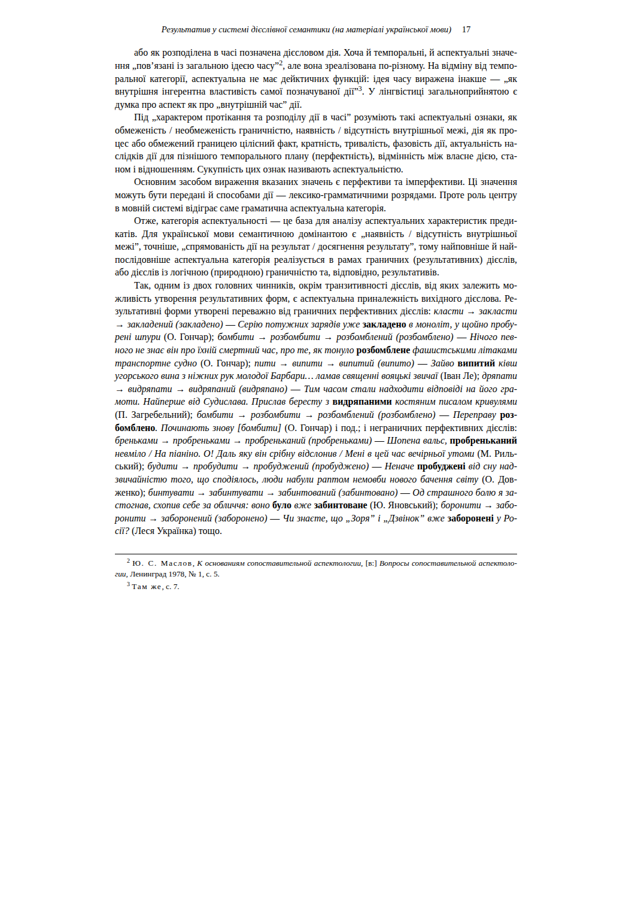Результатив у системі дієслівної семантики (на матеріалі української мови)17
або як розподілена в часі позначена дієсловом дія. Хоча й темпоральні, й аспектуальні значення „пов’язані із загальною ідеєю часу”2, але вона зреалізована по-різному. На відміну від темпоральної категорії, аспектуальна не має дейктичних функцій: ідея часу виражена інакше — „як внутрішня інгерентна властивість самої позначуваної дії”3. У лінгвістиці загальноприйнятою є думка про аспект як про „внутрішній час” дії.
Під „характером протікання та розподілу дії в часі” розуміють такі аспектуальні ознаки, як обмеженість / необмеженість граничністю, наявність / відсутність внутрішньої межі, дія як процес або обмежений границею цілісний факт, кратність, тривалість, фазовість дії, актуальність наслідків дії для пізнішого темпорального плану (перфектність), відмінність між власне дією, станом і відношенням. Сукупність цих ознак називають аспектуальністю.
Основним засобом вираження вказаних значень є перфективи та імперфективи. Ці значення можуть бути передані й способами дії — лексико-грамматичними розрядами. Проте роль центру в мовній системі відіграє саме граматична аспектуальна категорія.
Отже, категорія аспектуальності — це база для аналізу аспектуальних характеристик предикатів. Для української мови семантичною домінантою є „наявність / відсутність внутрішньої межі”, точніше, „спрямованість дії на результат / досягнення результату”, тому найповніше й найпослідовніше аспектуальна категорія реалізується в рамах граничних (результативних) дієслів, або дієслів із логічною (природною) граничністю та, відповідно, результативів.
Так, одним із двох головних чинників, окрім транзитивності дієслів, від яких залежить можливість утворення результативних форм, є аспектуальна приналежність вихідного дієслова. Результативні форми утворені переважно від граничних перфективних дієслів: класти → закласти → закладений (закладено) — Серію потужних зарядів уже закладено в моноліт, у щойно пробурені шпури (О. Гончар); бомбити → розбомбити → розбомблений (розбомблено) — Нічого певного не знає він про їхній смертний час, про те, як тонуло розбомблене фашистськими літаками транспортне судно (О. Гончар); пити → випити → випитий (випито) — Зайво випитий ківш угорського вина з ніжних рук молодої Барбари… ламав священні вояцькі звичаї (Іван Ле); дряпати → видряпати → видряпаний (видряпано) — Тим часом стали надходити відповіді на його грамоти. Найперше від Судислава. Прислав бересту з видряпаними костяним писалом кривулями (П. Загребельний); бомбити → розбомбити → розбомблений (розбомблено) — Переправу розбомблено. Починають знову [бомбити] (О. Гончар) і под.; і неграничних перфективних дієслів: бреньками → пробреньками → пробреньканий (пробреньками) — Шопена вальс, пробреньканий невміло / На піаніно. О! Даль яку він срібну відслонив / Мені в цей час вечірньої утоми (М. Рильський); будити → пробудити → пробуджений (пробуджено) — Неначе пробуджені від сну надзвичайністю того, що сподіялось, люди набули раптом немовби нового бачення світу (О. Довженко); бинтувати → забинтувати → забинтований (забинтовано) — Од страшного болю я застогнав, схопив себе за обличчя: воно було вже забинтоване (Ю. Яновський); боронити → заборонити → заборонений (заборонено) — Чи знаєте, що „Зоря” і „Дзвінок” вже заборонені у Росії? (Леся Українка) тощо.
2 Ю. С. Маслов, К основаниям сопоставительной аспектологии, [в:] Вопросы сопоставительной аспектологии, Ленинград 1978, № 1, с. 5.
3 Там же, с. 7.